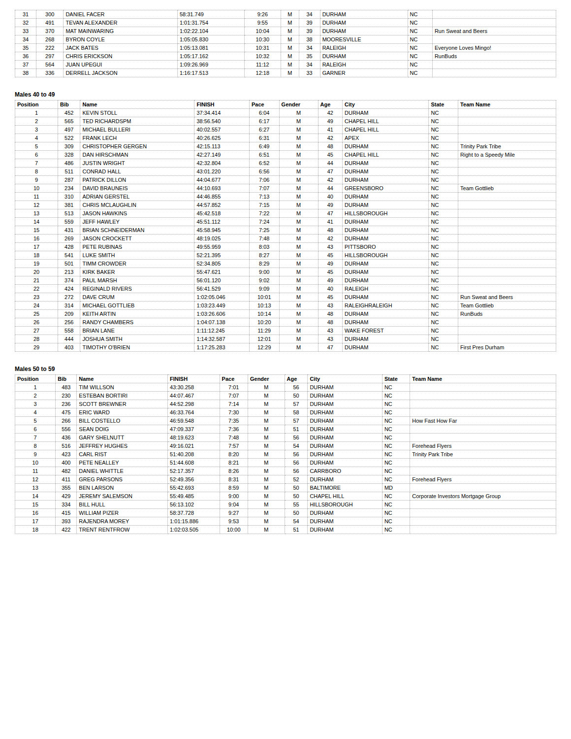| 31 | 300 | DANIEL FACER | 58:31.749 | 9:26 | M | 34 | DURHAM | NC | |
| 32 | 491 | TEVAN ALEXANDER | 1:01:31.754 | 9:55 | M | 39 | DURHAM | NC | |
| 33 | 370 | MAT MAINWARING | 1:02:22.104 | 10:04 | M | 39 | DURHAM | NC | Run Sweat and Beers |
| 34 | 268 | BYRON COYLE | 1:05:05.830 | 10:30 | M | 38 | MOORESVILLE | NC | |
| 35 | 222 | JACK BATES | 1:05:13.081 | 10:31 | M | 34 | RALEIGH | NC | Everyone Loves Mingo! |
| 36 | 297 | CHRIS ERICKSON | 1:05:17.162 | 10:32 | M | 35 | DURHAM | NC | RunBuds |
| 37 | 564 | JUAN UPEGUI | 1:09:26.969 | 11:12 | M | 34 | RALEIGH | NC | |
| 38 | 336 | DERRELL JACKSON | 1:16:17.513 | 12:18 | M | 33 | GARNER | NC | |
Males 40 to 49
| Position | Bib | Name | FINISH | Pace | Gender | Age | City | State | Team Name |
| --- | --- | --- | --- | --- | --- | --- | --- | --- | --- |
| 1 | 452 | KEVIN STOLL | 37:34.414 | 6:04 | M | 42 | DURHAM | NC | |
| 2 | 565 | TED RICHARDSPM | 38:56.540 | 6:17 | M | 49 | CHAPEL HILL | NC | |
| 3 | 497 | MICHAEL BULLERI | 40:02.557 | 6:27 | M | 41 | CHAPEL HILL | NC | |
| 4 | 522 | FRANK LECH | 40:26.625 | 6:31 | M | 42 | APEX | NC | |
| 5 | 309 | CHRISTOPHER GERGEN | 42:15.113 | 6:49 | M | 48 | DURHAM | NC | Trinity Park Tribe |
| 6 | 328 | DAN HIRSCHMAN | 42:27.149 | 6:51 | M | 45 | CHAPEL HILL | NC | Right to a Speedy Mile |
| 7 | 486 | JUSTIN WRIGHT | 42:32.804 | 6:52 | M | 44 | DURHAM | NC | |
| 8 | 511 | CONRAD HALL | 43:01.220 | 6:56 | M | 47 | DURHAM | NC | |
| 9 | 287 | PATRICK DILLON | 44:04.677 | 7:06 | M | 42 | DURHAM | NC | |
| 10 | 234 | DAVID BRAUNEIS | 44:10.693 | 7:07 | M | 44 | GREENSBORO | NC | Team Gottlieb |
| 11 | 310 | ADRIAN GERSTEL | 44:46.855 | 7:13 | M | 40 | DURHAM | NC | |
| 12 | 381 | CHRIS MCLAUGHLIN | 44:57.852 | 7:15 | M | 49 | DURHAM | NC | |
| 13 | 513 | JASON HAWKINS | 45:42.518 | 7:22 | M | 47 | HILLSBOROUGH | NC | |
| 14 | 559 | JEFF HAWLEY | 45:51.112 | 7:24 | M | 41 | DURHAM | NC | |
| 15 | 431 | BRIAN SCHNEIDERMAN | 45:58.945 | 7:25 | M | 48 | DURHAM | NC | |
| 16 | 269 | JASON CROCKETT | 48:19.025 | 7:48 | M | 42 | DURHAM | NC | |
| 17 | 428 | PETE RUBINAS | 49:55.959 | 8:03 | M | 43 | PITTSBORO | NC | |
| 18 | 541 | LUKE SMITH | 52:21.395 | 8:27 | M | 45 | HILLSBOROUGH | NC | |
| 19 | 501 | TIMM CROWDER | 52:34.805 | 8:29 | M | 49 | DURHAM | NC | |
| 20 | 213 | KIRK BAKER | 55:47.621 | 9:00 | M | 45 | DURHAM | NC | |
| 21 | 374 | PAUL MARSH | 56:01.120 | 9:02 | M | 49 | DURHAM | NC | |
| 22 | 424 | REGINALD RIVERS | 56:41.529 | 9:09 | M | 40 | RALEIGH | NC | |
| 23 | 272 | DAVE CRUM | 1:02:05.046 | 10:01 | M | 45 | DURHAM | NC | Run Sweat and Beers |
| 24 | 314 | MICHAEL GOTTLIEB | 1:03:23.449 | 10:13 | M | 43 | RALEIGHRALEIGH | NC | Team Gottlieb |
| 25 | 209 | KEITH ARTIN | 1:03:26.606 | 10:14 | M | 48 | DURHAM | NC | RunBuds |
| 26 | 256 | RANDY CHAMBERS | 1:04:07.138 | 10:20 | M | 48 | DURHAM | NC | |
| 27 | 558 | BRIAN LANE | 1:11:12.245 | 11:29 | M | 43 | WAKE FOREST | NC | |
| 28 | 444 | JOSHUA SMITH | 1:14:32.587 | 12:01 | M | 43 | DURHAM | NC | |
| 29 | 403 | TIMOTHY O'BRIEN | 1:17:25.283 | 12:29 | M | 47 | DURHAM | NC | First Pres Durham |
Males 50 to 59
| Position | Bib | Name | FINISH | Pace | Gender | Age | City | State | Team Name |
| --- | --- | --- | --- | --- | --- | --- | --- | --- | --- |
| 1 | 483 | TIM WILLSON | 43:30.258 | 7:01 | M | 56 | DURHAM | NC | |
| 2 | 230 | ESTEBAN BORTIRI | 44:07.467 | 7:07 | M | 50 | DURHAM | NC | |
| 3 | 236 | SCOTT BREWNER | 44:52.298 | 7:14 | M | 57 | DURHAM | NC | |
| 4 | 475 | ERIC WARD | 46:33.764 | 7:30 | M | 58 | DURHAM | NC | |
| 5 | 266 | BILL COSTELLO | 46:59.548 | 7:35 | M | 57 | DURHAM | NC | How Fast How Far |
| 6 | 556 | SEAN DOIG | 47:09.337 | 7:36 | M | 51 | DURHAM | NC | |
| 7 | 436 | GARY SHELNUTT | 48:19.623 | 7:48 | M | 56 | DURHAM | NC | |
| 8 | 516 | JEFFREY HUGHES | 49:16.021 | 7:57 | M | 54 | DURHAM | NC | Forehead Flyers |
| 9 | 423 | CARL RIST | 51:40.208 | 8:20 | M | 56 | DURHAM | NC | Trinity Park Tribe |
| 10 | 400 | PETE NEALLEY | 51:44.608 | 8:21 | M | 56 | DURHAM | NC | |
| 11 | 482 | DANIEL WHITTLE | 52:17.357 | 8:26 | M | 56 | CARRBORO | NC | |
| 12 | 411 | GREG PARSONS | 52:49.356 | 8:31 | M | 52 | DURHAM | NC | Forehead Flyers |
| 13 | 355 | BEN LARSON | 55:42.693 | 8:59 | M | 50 | BALTIMORE | MD | |
| 14 | 429 | JEREMY SALEMSON | 55:49.485 | 9:00 | M | 50 | CHAPEL HILL | NC | Corporate Investors Mortgage Group |
| 15 | 334 | BILL HULL | 56:13.102 | 9:04 | M | 55 | HILLSBOROUGH | NC | |
| 16 | 415 | WILLIAM PIZER | 58:37.728 | 9:27 | M | 50 | DURHAM | NC | |
| 17 | 393 | RAJENDRA MOREY | 1:01:15.886 | 9:53 | M | 54 | DURHAM | NC | |
| 18 | 422 | TRENT RENTFROW | 1:02:03.505 | 10:00 | M | 51 | DURHAM | NC | |